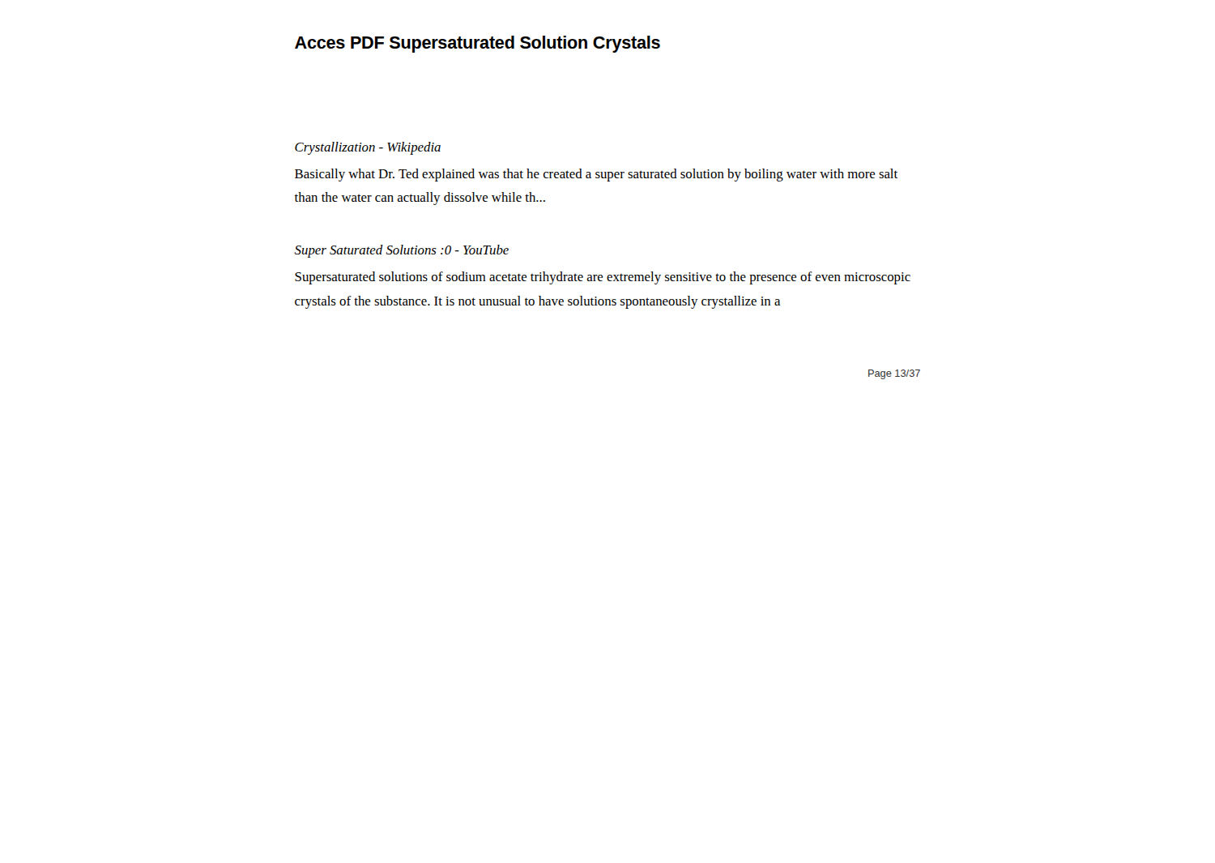Acces PDF Supersaturated Solution Crystals
Crystallization - Wikipedia
Basically what Dr. Ted explained was that he created a super saturated solution by boiling water with more salt than the water can actually dissolve while th...
Super Saturated Solutions :0 - YouTube
Supersaturated solutions of sodium acetate trihydrate are extremely sensitive to the presence of even microscopic crystals of the substance. It is not unusual to have solutions spontaneously crystallize in a
Page 13/37